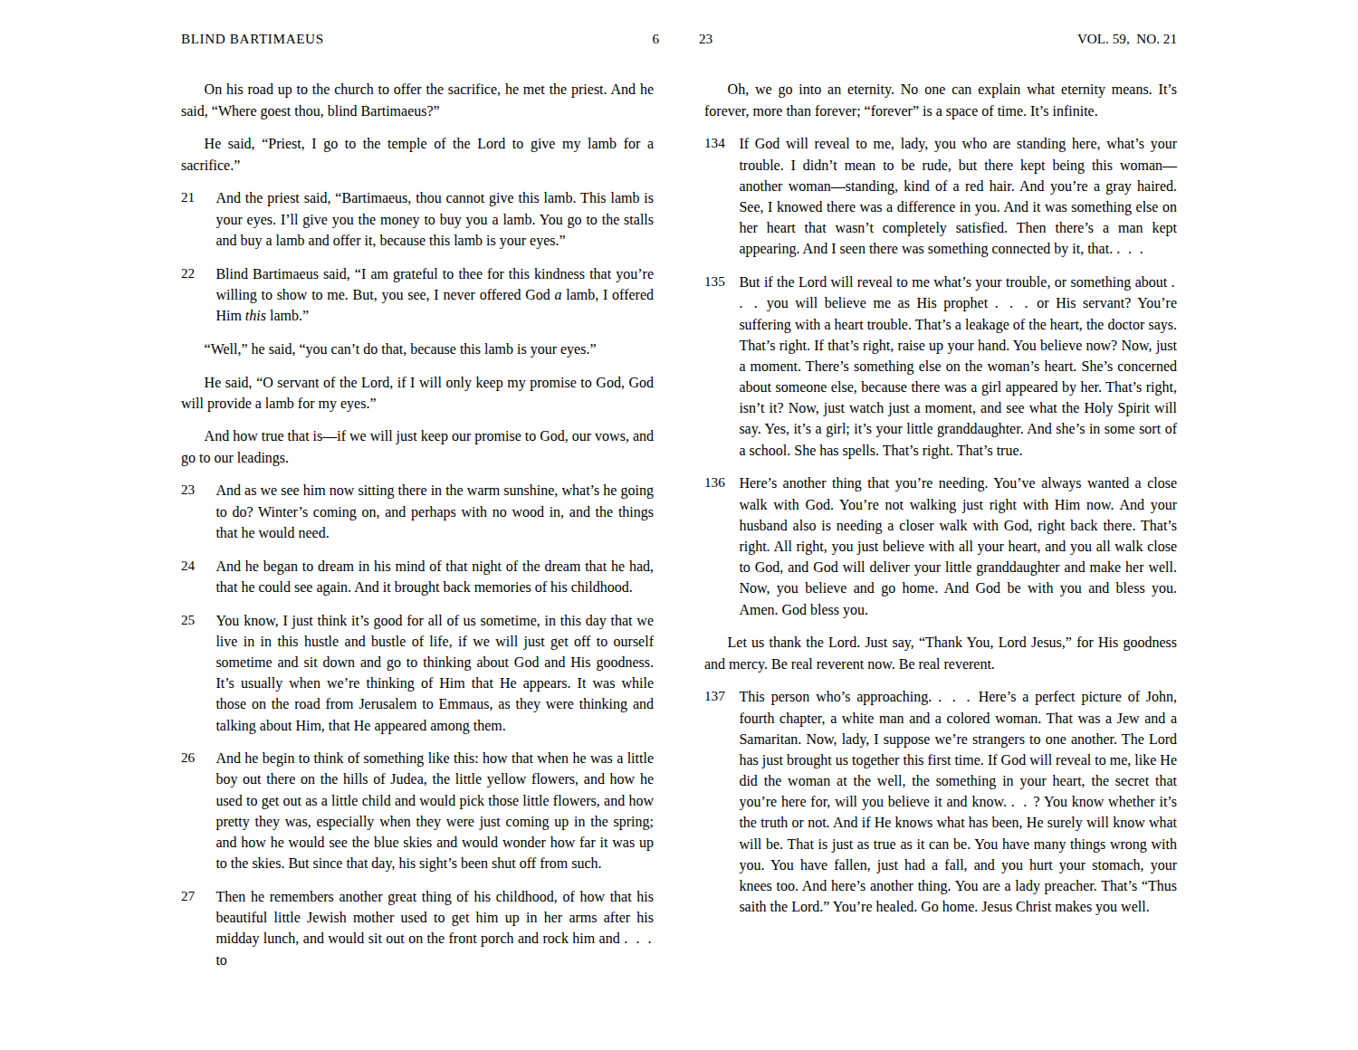BLIND BARTIMAEUS 6
23 VOL. 59, NO. 21
On his road up to the church to offer the sacrifice, he met the priest. And he said, “Where goest thou, blind Bartimaeus?”
He said, “Priest, I go to the temple of the Lord to give my lamb for a sacrifice.”
21
And the priest said, “Bartimaeus, thou cannot give this lamb. This lamb is your eyes. I’ll give you the money to buy you a lamb. You go to the stalls and buy a lamb and offer it, because this lamb is your eyes.”
22
Blind Bartimaeus said, “I am grateful to thee for this kindness that you’re willing to show to me. But, you see, I never offered God a lamb, I offered Him this lamb.”
“Well,” he said, “you can’t do that, because this lamb is your eyes.”
He said, “O servant of the Lord, if I will only keep my promise to God, God will provide a lamb for my eyes.”
And how true that is—if we will just keep our promise to God, our vows, and go to our leadings.
23
And as we see him now sitting there in the warm sunshine, what’s he going to do? Winter’s coming on, and perhaps with no wood in, and the things that he would need.
24
And he began to dream in his mind of that night of the dream that he had, that he could see again. And it brought back memories of his childhood.
25
You know, I just think it’s good for all of us sometime, in this day that we live in in this hustle and bustle of life, if we will just get off to ourself sometime and sit down and go to thinking about God and His goodness. It’s usually when we’re thinking of Him that He appears. It was while those on the road from Jerusalem to Emmaus, as they were thinking and talking about Him, that He appeared among them.
26
And he begin to think of something like this: how that when he was a little boy out there on the hills of Judea, the little yellow flowers, and how he used to get out as a little child and would pick those little flowers, and how pretty they was, especially when they were just coming up in the spring; and how he would see the blue skies and would wonder how far it was up to the skies. But since that day, his sight’s been shut off from such.
27
Then he remembers another great thing of his childhood, of how that his beautiful little Jewish mother used to get him up in her arms after his midday lunch, and would sit out on the front porch and rock him and . . . to
Oh, we go into an eternity. No one can explain what eternity means. It’s forever, more than forever; “forever” is a space of time. It’s infinite.
134
If God will reveal to me, lady, you who are standing here, what’s your trouble. I didn’t mean to be rude, but there kept being this woman—another woman—standing, kind of a red hair. And you’re a gray haired. See, I knowed there was a difference in you. And it was something else on her heart that wasn’t completely satisfied. Then there’s a man kept appearing. And I seen there was something connected by it, that. . . .
135
But if the Lord will reveal to me what’s your trouble, or something about . . . you will believe me as His prophet . . . or His servant? You’re suffering with a heart trouble. That’s a leakage of the heart, the doctor says. That’s right. If that’s right, raise up your hand. You believe now? Now, just a moment. There’s something else on the woman’s heart. She’s concerned about someone else, because there was a girl appeared by her. That’s right, isn’t it? Now, just watch just a moment, and see what the Holy Spirit will say. Yes, it’s a girl; it’s your little granddaughter. And she’s in some sort of a school. She has spells. That’s right. That’s true.
136
Here’s another thing that you’re needing. You’ve always wanted a close walk with God. You’re not walking just right with Him now. And your husband also is needing a closer walk with God, right back there. That’s right. All right, you just believe with all your heart, and you all walk close to God, and God will deliver your little granddaughter and make her well. Now, you believe and go home. And God be with you and bless you. Amen. God bless you.
Let us thank the Lord. Just say, “Thank You, Lord Jesus,” for His goodness and mercy. Be real reverent now. Be real reverent.
137
This person who’s approaching. . . . Here’s a perfect picture of John, fourth chapter, a white man and a colored woman. That was a Jew and a Samaritan. Now, lady, I suppose we’re strangers to one another. The Lord has just brought us together this first time. If God will reveal to me, like He did the woman at the well, the something in your heart, the secret that you’re here for, will you believe it and know. . . ? You know whether it’s the truth or not. And if He knows what has been, He surely will know what will be. That is just as true as it can be. You have many things wrong with you. You have fallen, just had a fall, and you hurt your stomach, your knees too. And here’s another thing. You are a lady preacher. That’s “Thus saith the Lord.” You’re healed. Go home. Jesus Christ makes you well.